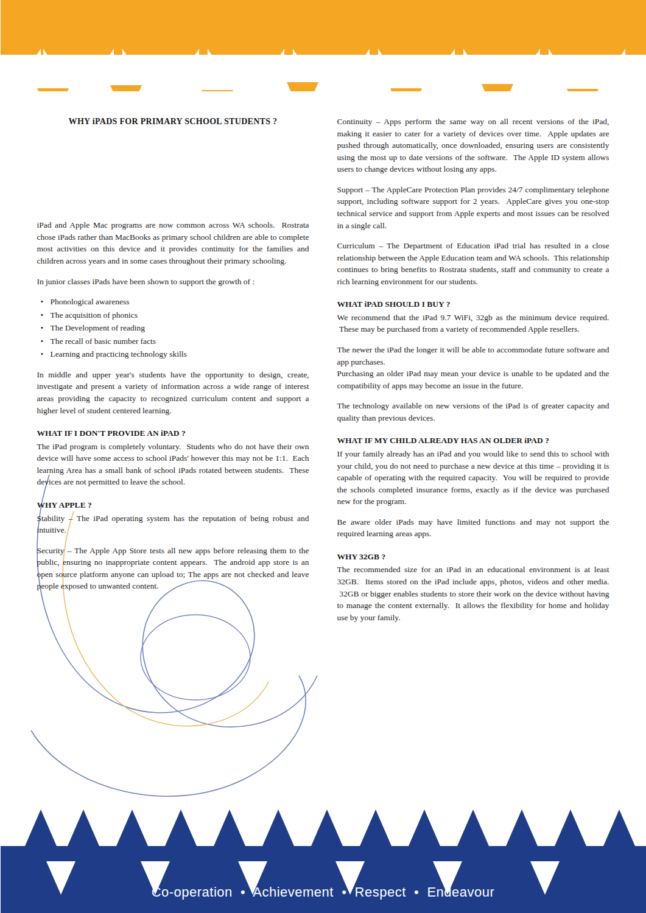WHY iPADS FOR PRIMARY SCHOOL STUDENTS ?
iPad and Apple Mac programs are now common across WA schools. Rostrata chose iPads rather than MacBooks as primary school children are able to complete most activities on this device and it provides continuity for the families and children across years and in some cases throughout their primary schooling.
In junior classes iPads have been shown to support the growth of :
Phonological awareness
The acquisition of phonics
The Development of reading
The recall of basic number facts
Learning and practicing technology skills
In middle and upper year's students have the opportunity to design, create, investigate and present a variety of information across a wide range of interest areas providing the capacity to recognized curriculum content and support a higher level of student centered learning.
WHAT IF I DON'T PROVIDE AN iPAD ?
The iPad program is completely voluntary. Students who do not have their own device will have some access to school iPads' however this may not be 1:1. Each learning Area has a small bank of school iPads rotated between students. These devices are not permitted to leave the school.
WHY APPLE ?
Stability – The iPad operating system has the reputation of being robust and intuitive.
Security – The Apple App Store tests all new apps before releasing them to the public, ensuring no inappropriate content appears. The android app store is an open source platform anyone can upload to; The apps are not checked and leave people exposed to unwanted content.
Continuity – Apps perform the same way on all recent versions of the iPad, making it easier to cater for a variety of devices over time. Apple updates are pushed through automatically, once downloaded, ensuring users are consistently using the most up to date versions of the software. The Apple ID system allows users to change devices without losing any apps.
Support – The AppleCare Protection Plan provides 24/7 complimentary telephone support, including software support for 2 years. AppleCare gives you one-stop technical service and support from Apple experts and most issues can be resolved in a single call.
Curriculum – The Department of Education iPad trial has resulted in a close relationship between the Apple Education team and WA schools. This relationship continues to bring benefits to Rostrata students, staff and community to create a rich learning environment for our students.
WHAT iPAD SHOULD I BUY ?
We recommend that the iPad 9.7 WiFi, 32gb as the minimum device required. These may be purchased from a variety of recommended Apple resellers.
The newer the iPad the longer it will be able to accommodate future software and app purchases.
Purchasing an older iPad may mean your device is unable to be updated and the compatibility of apps may become an issue in the future.
The technology available on new versions of the iPad is of greater capacity and quality than previous devices.
WHAT IF MY CHILD ALREADY HAS AN OLDER iPAD ?
If your family already has an iPad and you would like to send this to school with your child, you do not need to purchase a new device at this time – providing it is capable of operating with the required capacity. You will be required to provide the schools completed insurance forms, exactly as if the device was purchased new for the program.
Be aware older iPads may have limited functions and may not support the required learning areas apps.
WHY 32GB ?
The recommended size for an iPad in an educational environment is at least 32GB. Items stored on the iPad include apps, photos, videos and other media. 32GB or bigger enables students to store their work on the device without having to manage the content externally. It allows the flexibility for home and holiday use by your family.
Co-operation • Achievement • Respect • Endeavour